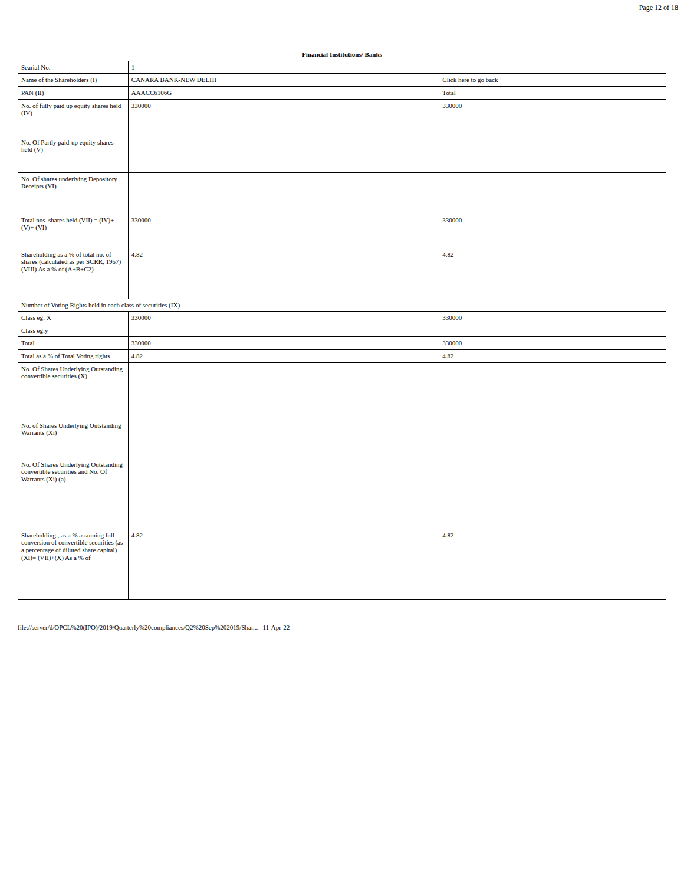Page 12 of 18
| Financial Institutions/ Banks |
| Searial No. | 1 | |
| Name of the Shareholders (I) | CANARA BANK-NEW DELHI | Click here to go back |
| PAN (II) | AAACC6106G | Total |
| No. of fully paid up equity shares held (IV) | 330000 | 330000 |
| No. Of Partly paid-up equity shares held (V) | | |
| No. Of shares underlying Depository Receipts (VI) | | |
| Total nos. shares held (VII) = (IV)+(V)+ (VI) | 330000 | 330000 |
| Shareholding as a % of total no. of shares (calculated as per SCRR, 1957) (VIII) As a % of (A+B+C2) | 4.82 | 4.82 |
| Number of Voting Rights held in each class of securities (IX) |
| Class eg: X | 330000 | 330000 |
| Class eg:y | | |
| Total | 330000 | 330000 |
| Total as a % of Total Voting rights | 4.82 | 4.82 |
| No. Of Shares Underlying Outstanding convertible securities (X) | | |
| No. of Shares Underlying Outstanding Warrants (Xi) | | |
| No. Of Shares Underlying Outstanding convertible securities and No. Of Warrants (Xi) (a) | | |
| Shareholding , as a % assuming full conversion of convertible securities (as a percentage of diluted share capital) (XI)= (VII)+(X) As a % of | 4.82 | 4.82 |
file://server/d/OPCL%20(IPO)/2019/Quarterly%20compliances/Q2%20Sep%202019/Shar... 11-Apr-22